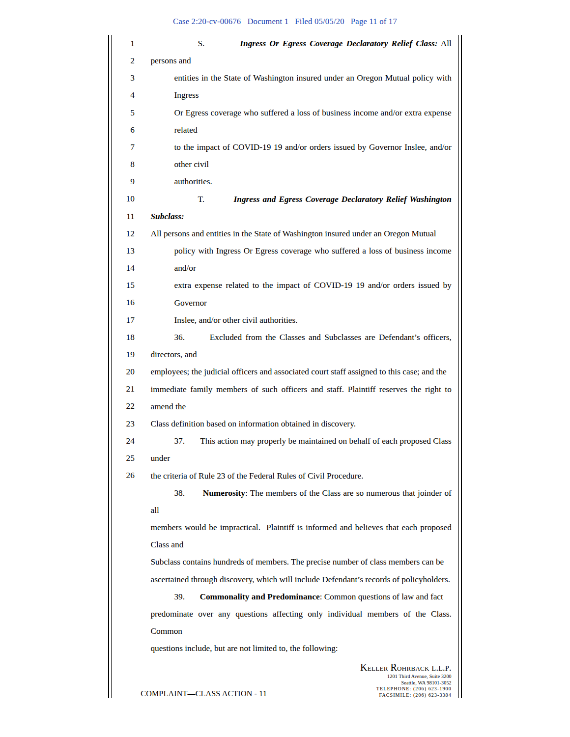Case 2:20-cv-00676 Document 1 Filed 05/05/20 Page 11 of 17
1
2
3
4
5
6
7
8
9
10
11
12
13
14
15
16
17
18
19
20
21
22
23
24
25
26
S. Ingress Or Egress Coverage Declaratory Relief Class: All persons and
entities in the State of Washington insured under an Oregon Mutual policy with Ingress
Or Egress coverage who suffered a loss of business income and/or extra expense related
to the impact of COVID-19 19 and/or orders issued by Governor Inslee, and/or other civil
authorities.
T. Ingress and Egress Coverage Declaratory Relief Washington Subclass:
All persons and entities in the State of Washington insured under an Oregon Mutual
policy with Ingress Or Egress coverage who suffered a loss of business income and/or
extra expense related to the impact of COVID-19 19 and/or orders issued by Governor
Inslee, and/or other civil authorities.
36. Excluded from the Classes and Subclasses are Defendant’s officers, directors, and
employees; the judicial officers and associated court staff assigned to this case; and the
immediate family members of such officers and staff. Plaintiff reserves the right to amend the
Class definition based on information obtained in discovery.
37. This action may properly be maintained on behalf of each proposed Class under
the criteria of Rule 23 of the Federal Rules of Civil Procedure.
38. Numerosity: The members of the Class are so numerous that joinder of all
members would be impractical. Plaintiff is informed and believes that each proposed Class and
Subclass contains hundreds of members. The precise number of class members can be
ascertained through discovery, which will include Defendant’s records of policyholders.
39. Commonality and Predominance: Common questions of law and fact
predominate over any questions affecting only individual members of the Class. Common
questions include, but are not limited to, the following:
COMPLAINT—CLASS ACTION - 11
Keller Rohrback l.l.p.
1201 Third Avenue, Suite 3200
Seattle, WA 98101-3052
TELEPHONE: (206) 623-1900
FACSIMILE: (206) 623-3384